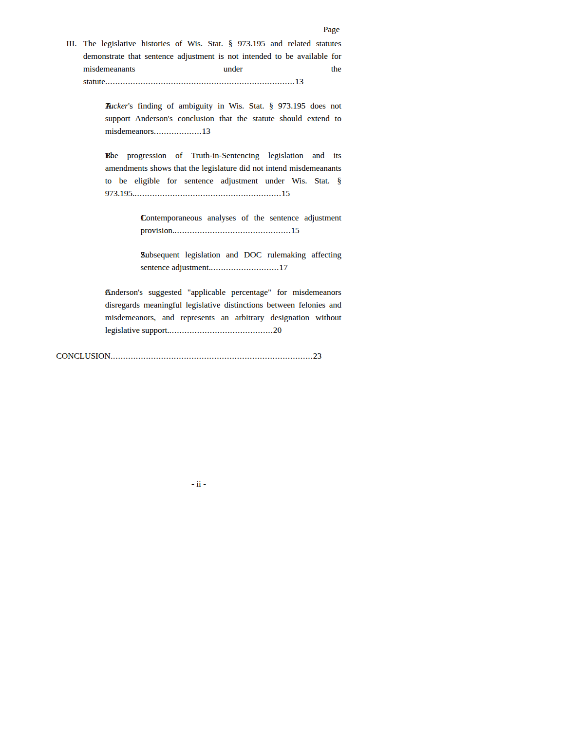Page
III.
The legislative histories of Wis. Stat. § 973.195 and related statutes demonstrate that sentence adjustment is not intended to be available for misdemeanants under the statute........................................................................... 13
A.
Tucker's finding of ambiguity in Wis. Stat. § 973.195 does not support Anderson's conclusion that the statute should extend to misdemeanors................... 13
B.
The progression of Truth-in-Sentencing legislation and its amendments shows that the legislature did not intend misdemeanants to be eligible for sentence adjustment under Wis. Stat. § 973.195........................................................... 15
1.
Contemporaneous analyses of the sentence adjustment provision............................................... 15
2.
Subsequent legislation and DOC rulemaking affecting sentence adjustment............................ 17
C.
Anderson's suggested "applicable percentage" for misdemeanors disregards meaningful legislative distinctions between felonies and misdemeanors, and represents an arbitrary designation without legislative support.......................................... 20
CONCLUSION................................................................................ 23
- ii -